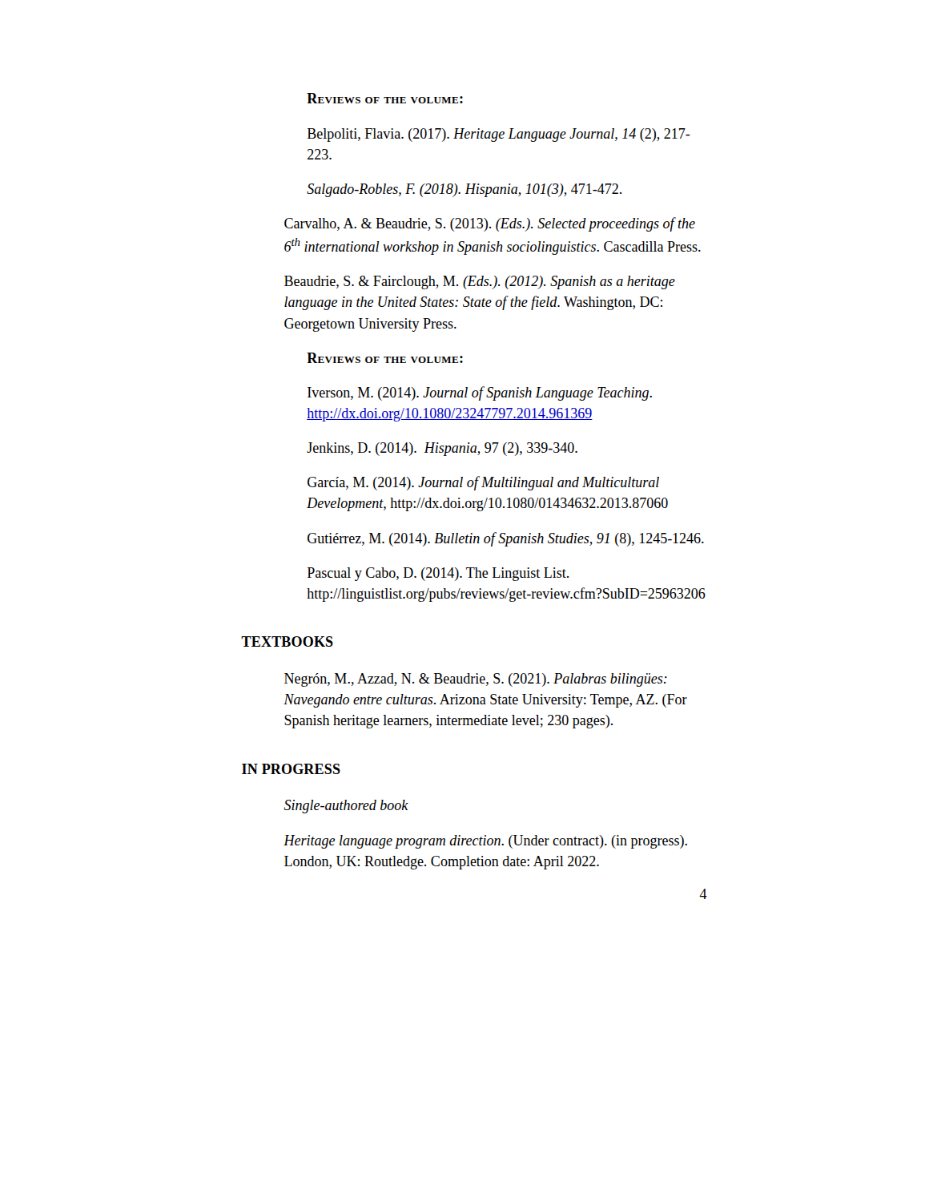Reviews of the volume:
Belpoliti, Flavia. (2017). Heritage Language Journal, 14 (2), 217-223.
Salgado-Robles, F. (2018). Hispania, 101(3), 471-472.
Carvalho, A. & Beaudrie, S. (2013). (Eds.). Selected proceedings of the 6th international workshop in Spanish sociolinguistics. Cascadilla Press.
Beaudrie, S. & Fairclough, M. (Eds.). (2012). Spanish as a heritage language in the United States: State of the field. Washington, DC: Georgetown University Press.
Reviews of the volume:
Iverson, M. (2014). Journal of Spanish Language Teaching.
http://dx.doi.org/10.1080/23247797.2014.961369
Jenkins, D. (2014). Hispania, 97 (2), 339-340.
García, M. (2014). Journal of Multilingual and Multicultural Development, http://dx.doi.org/10.1080/01434632.2013.87060
Gutiérrez, M. (2014). Bulletin of Spanish Studies, 91 (8), 1245-1246.
Pascual y Cabo, D. (2014). The Linguist List.
http://linguistlist.org/pubs/reviews/get-review.cfm?SubID=25963206
TEXTBOOKS
Negrón, M., Azzad, N. & Beaudrie, S. (2021). Palabras bilingües: Navegando entre culturas. Arizona State University: Tempe, AZ. (For Spanish heritage learners, intermediate level; 230 pages).
IN PROGRESS
Single-authored book
Heritage language program direction. (Under contract). (in progress). London, UK: Routledge. Completion date: April 2022.
4